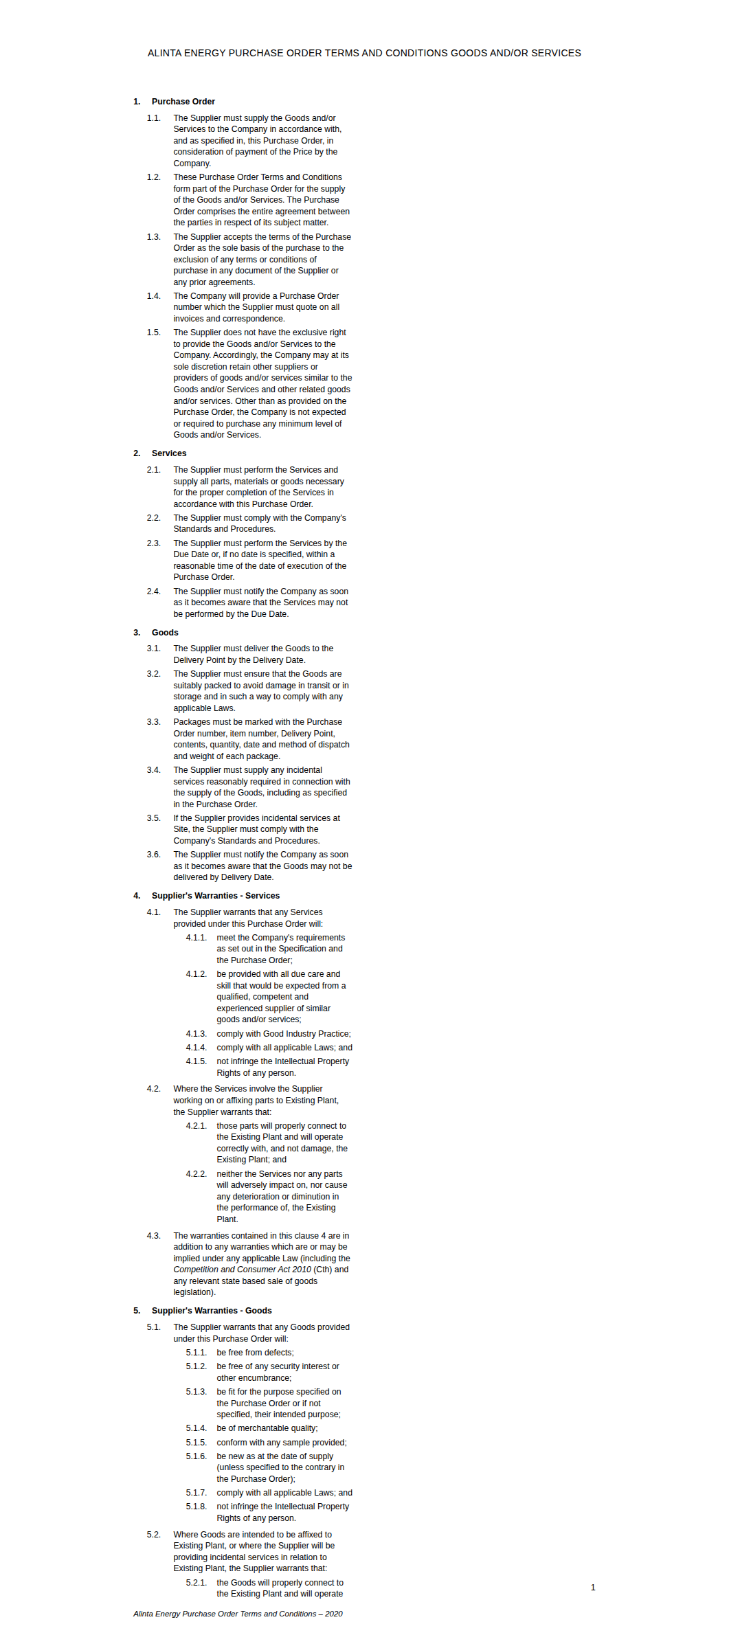ALINTA ENERGY PURCHASE ORDER TERMS AND CONDITIONS GOODS AND/OR SERVICES
1.
Purchase Order
1.1. The Supplier must supply the Goods and/or Services to the Company in accordance with, and as specified in, this Purchase Order, in consideration of payment of the Price by the Company.
1.2. These Purchase Order Terms and Conditions form part of the Purchase Order for the supply of the Goods and/or Services. The Purchase Order comprises the entire agreement between the parties in respect of its subject matter.
1.3. The Supplier accepts the terms of the Purchase Order as the sole basis of the purchase to the exclusion of any terms or conditions of purchase in any document of the Supplier or any prior agreements.
1.4. The Company will provide a Purchase Order number which the Supplier must quote on all invoices and correspondence.
1.5. The Supplier does not have the exclusive right to provide the Goods and/or Services to the Company. Accordingly, the Company may at its sole discretion retain other suppliers or providers of goods and/or services similar to the Goods and/or Services and other related goods and/or services. Other than as provided on the Purchase Order, the Company is not expected or required to purchase any minimum level of Goods and/or Services.
2.
Services
2.1. The Supplier must perform the Services and supply all parts, materials or goods necessary for the proper completion of the Services in accordance with this Purchase Order.
2.2. The Supplier must comply with the Company's Standards and Procedures.
2.3. The Supplier must perform the Services by the Due Date or, if no date is specified, within a reasonable time of the date of execution of the Purchase Order.
2.4. The Supplier must notify the Company as soon as it becomes aware that the Services may not be performed by the Due Date.
3.
Goods
3.1. The Supplier must deliver the Goods to the Delivery Point by the Delivery Date.
3.2. The Supplier must ensure that the Goods are suitably packed to avoid damage in transit or in storage and in such a way to comply with any applicable Laws.
3.3. Packages must be marked with the Purchase Order number, item number, Delivery Point, contents, quantity, date and method of dispatch and weight of each package.
3.4. The Supplier must supply any incidental services reasonably required in connection with the supply of the Goods, including as specified in the Purchase Order.
3.5. If the Supplier provides incidental services at Site, the Supplier must comply with the Company's Standards and Procedures.
3.6. The Supplier must notify the Company as soon as it becomes aware that the Goods may not be delivered by Delivery Date.
4.
Supplier's Warranties - Services
4.1. The Supplier warrants that any Services provided under this Purchase Order will:
4.1.1. meet the Company's requirements as set out in the Specification and the Purchase Order;
4.1.2. be provided with all due care and skill that would be expected from a qualified, competent and experienced supplier of similar goods and/or services;
4.1.3. comply with Good Industry Practice;
4.1.4. comply with all applicable Laws; and
4.1.5. not infringe the Intellectual Property Rights of any person.
4.2. Where the Services involve the Supplier working on or affixing parts to Existing Plant, the Supplier warrants that:
4.2.1. those parts will properly connect to the Existing Plant and will operate correctly with, and not damage, the Existing Plant; and
4.2.2. neither the Services nor any parts will adversely impact on, nor cause any deterioration or diminution in the performance of, the Existing Plant.
4.3. The warranties contained in this clause 4 are in addition to any warranties which are or may be implied under any applicable Law (including the Competition and Consumer Act 2010 (Cth) and any relevant state based sale of goods legislation).
5.
Supplier's Warranties - Goods
5.1. The Supplier warrants that any Goods provided under this Purchase Order will:
5.1.1. be free from defects;
5.1.2. be free of any security interest or other encumbrance;
5.1.3. be fit for the purpose specified on the Purchase Order or if not specified, their intended purpose;
5.1.4. be of merchantable quality;
5.1.5. conform with any sample provided;
5.1.6. be new as at the date of supply (unless specified to the contrary in the Purchase Order);
5.1.7. comply with all applicable Laws; and
5.1.8. not infringe the Intellectual Property Rights of any person.
5.2. Where Goods are intended to be affixed to Existing Plant, or where the Supplier will be providing incidental services in relation to Existing Plant, the Supplier warrants that:
5.2.1. the Goods will properly connect to the Existing Plant and will operate
1
Alinta Energy Purchase Order Terms and Conditions – 2020